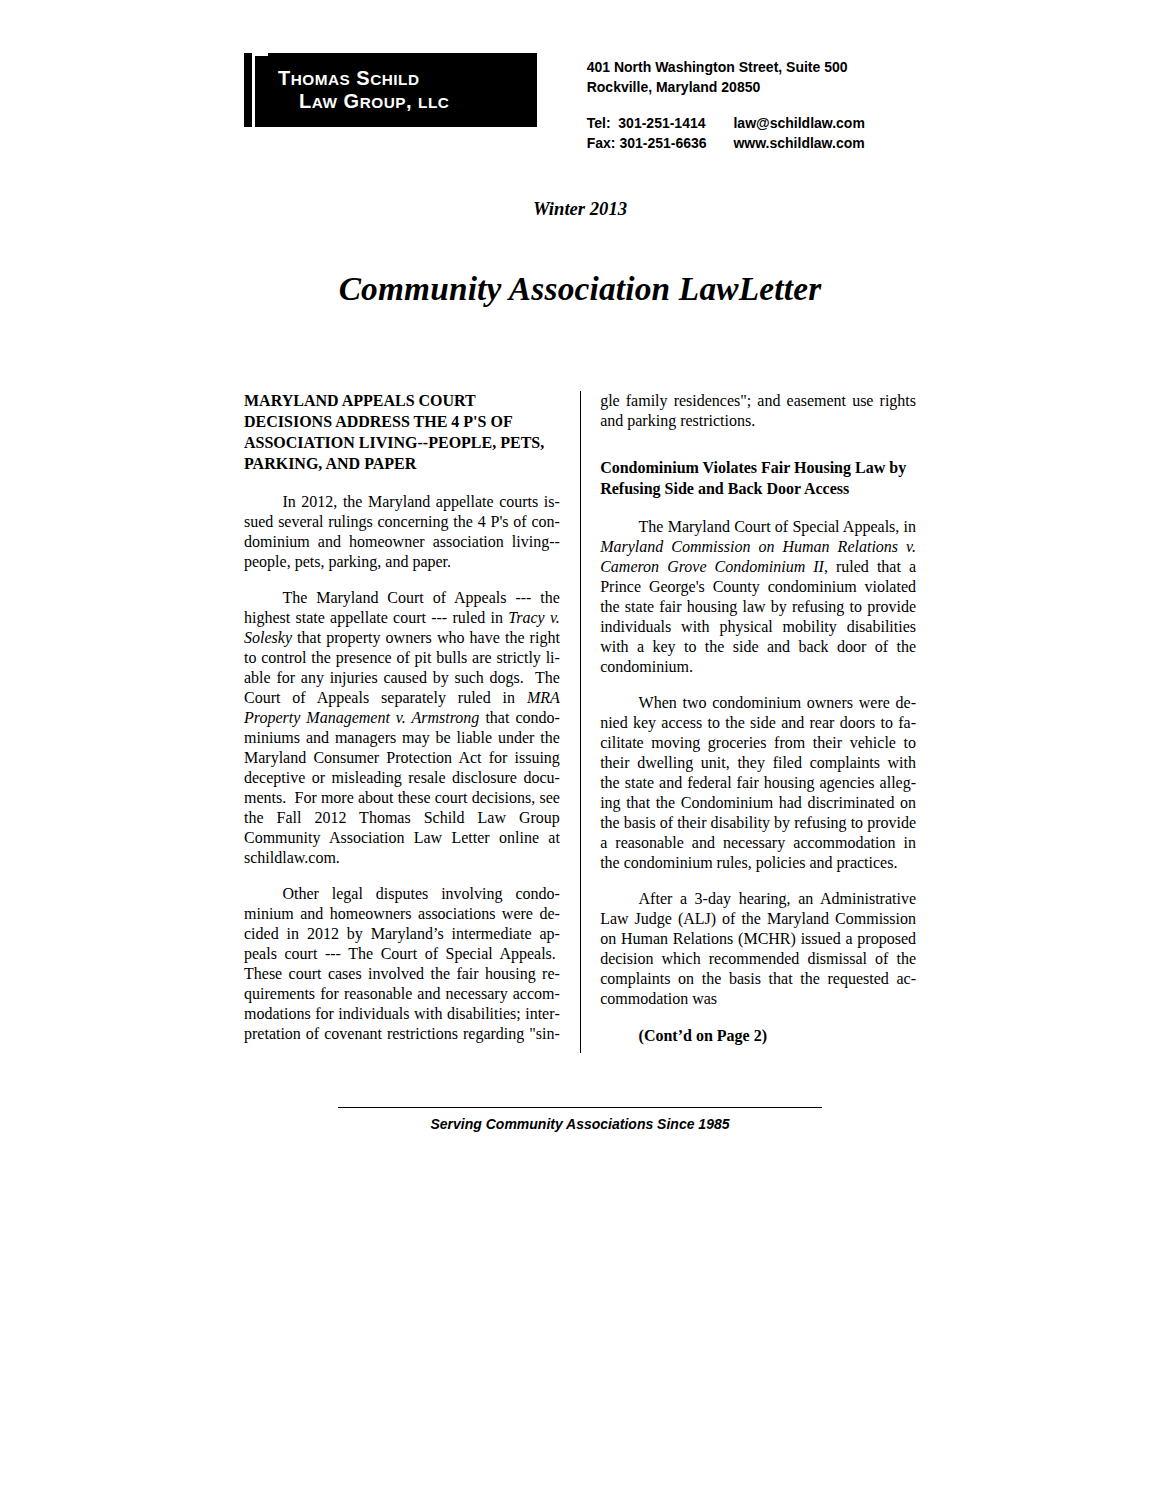THOMAS SCHILD LAW GROUP, LLC
401 North Washington Street, Suite 500
Rockville, Maryland 20850
| Tel: 301-251-1414 | law@schildlaw.com |
| Fax: 301-251-6636 | www.schildlaw.com |
Winter 2013
Community Association LawLetter
Maryland Appeals Court Decisions Address the 4 P's of Association Living--People, Pets, Parking, and Paper
In 2012, the Maryland appellate courts issued several rulings concerning the 4 P's of condominium and homeowner association living--people, pets, parking, and paper.
The Maryland Court of Appeals --- the highest state appellate court --- ruled in Tracy v. Solesky that property owners who have the right to control the presence of pit bulls are strictly liable for any injuries caused by such dogs. The Court of Appeals separately ruled in MRA Property Management v. Armstrong that condominiums and managers may be liable under the Maryland Consumer Protection Act for issuing deceptive or misleading resale disclosure documents. For more about these court decisions, see the Fall 2012 Thomas Schild Law Group Community Association Law Letter online at schildlaw.com.
Other legal disputes involving condominium and homeowners associations were decided in 2012 by Maryland’s intermediate appeals court --- The Court of Special Appeals. These court cases involved the fair housing requirements for reasonable and necessary accommodations for individuals with disabilities; interpretation of covenant restrictions regarding "single family residences"; and easement use rights and parking restrictions.
Condominium Violates Fair Housing Law by Refusing Side and Back Door Access
The Maryland Court of Special Appeals, in Maryland Commission on Human Relations v. Cameron Grove Condominium II, ruled that a Prince George's County condominium violated the state fair housing law by refusing to provide individuals with physical mobility disabilities with a key to the side and back door of the condominium.
When two condominium owners were denied key access to the side and rear doors to facilitate moving groceries from their vehicle to their dwelling unit, they filed complaints with the state and federal fair housing agencies alleging that the Condominium had discriminated on the basis of their disability by refusing to provide a reasonable and necessary accommodation in the condominium rules, policies and practices.
After a 3-day hearing, an Administrative Law Judge (ALJ) of the Maryland Commission on Human Relations (MCHR) issued a proposed decision which recommended dismissal of the complaints on the basis that the requested accommodation was
(Cont’d on Page 2)
Serving Community Associations Since 1985